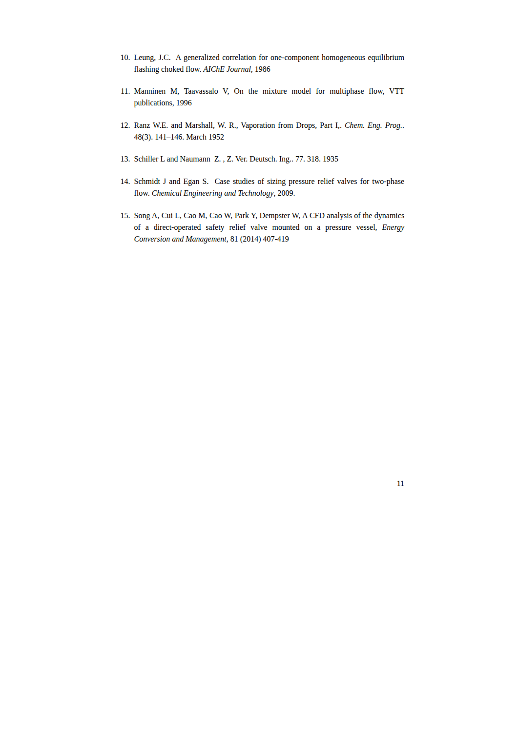10. Leung, J.C. A generalized correlation for one-component homogeneous equilibrium flashing choked flow. AIChE Journal, 1986
11. Manninen M, Taavassalo V, On the mixture model for multiphase flow, VTT publications, 1996
12. Ranz W.E. and Marshall, W. R., Vaporation from Drops, Part I,. Chem. Eng. Prog.. 48(3). 141–146. March 1952
13. Schiller L and Naumann Z. , Z. Ver. Deutsch. Ing.. 77. 318. 1935
14. Schmidt J and Egan S. Case studies of sizing pressure relief valves for two-phase flow. Chemical Engineering and Technology, 2009.
15. Song A, Cui L, Cao M, Cao W, Park Y, Dempster W, A CFD analysis of the dynamics of a direct-operated safety relief valve mounted on a pressure vessel, Energy Conversion and Management, 81 (2014) 407-419
11